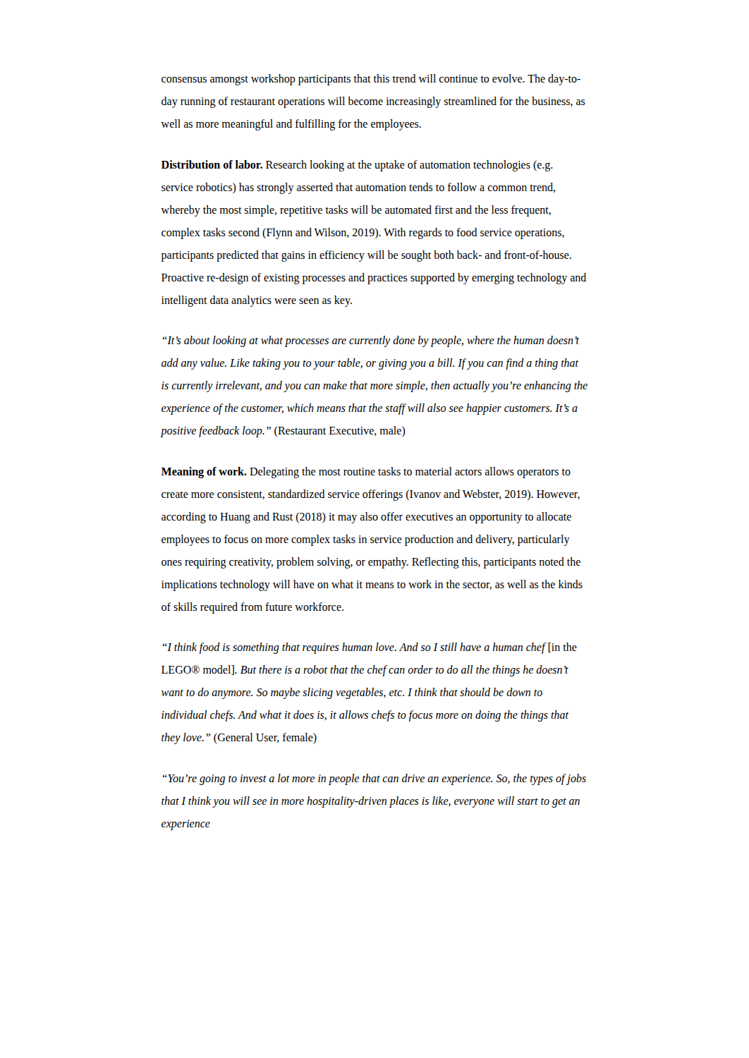consensus amongst workshop participants that this trend will continue to evolve. The day-to-day running of restaurant operations will become increasingly streamlined for the business, as well as more meaningful and fulfilling for the employees.
Distribution of labor. Research looking at the uptake of automation technologies (e.g. service robotics) has strongly asserted that automation tends to follow a common trend, whereby the most simple, repetitive tasks will be automated first and the less frequent, complex tasks second (Flynn and Wilson, 2019). With regards to food service operations, participants predicted that gains in efficiency will be sought both back- and front-of-house. Proactive re-design of existing processes and practices supported by emerging technology and intelligent data analytics were seen as key.
“It’s about looking at what processes are currently done by people, where the human doesn’t add any value. Like taking you to your table, or giving you a bill. If you can find a thing that is currently irrelevant, and you can make that more simple, then actually you’re enhancing the experience of the customer, which means that the staff will also see happier customers. It’s a positive feedback loop.” (Restaurant Executive, male)
Meaning of work. Delegating the most routine tasks to material actors allows operators to create more consistent, standardized service offerings (Ivanov and Webster, 2019). However, according to Huang and Rust (2018) it may also offer executives an opportunity to allocate employees to focus on more complex tasks in service production and delivery, particularly ones requiring creativity, problem solving, or empathy. Reflecting this, participants noted the implications technology will have on what it means to work in the sector, as well as the kinds of skills required from future workforce.
“I think food is something that requires human love. And so I still have a human chef [in the LEGO® model]. But there is a robot that the chef can order to do all the things he doesn’t want to do anymore. So maybe slicing vegetables, etc. I think that should be down to individual chefs. And what it does is, it allows chefs to focus more on doing the things that they love.” (General User, female)
“You’re going to invest a lot more in people that can drive an experience. So, the types of jobs that I think you will see in more hospitality-driven places is like, everyone will start to get an experience